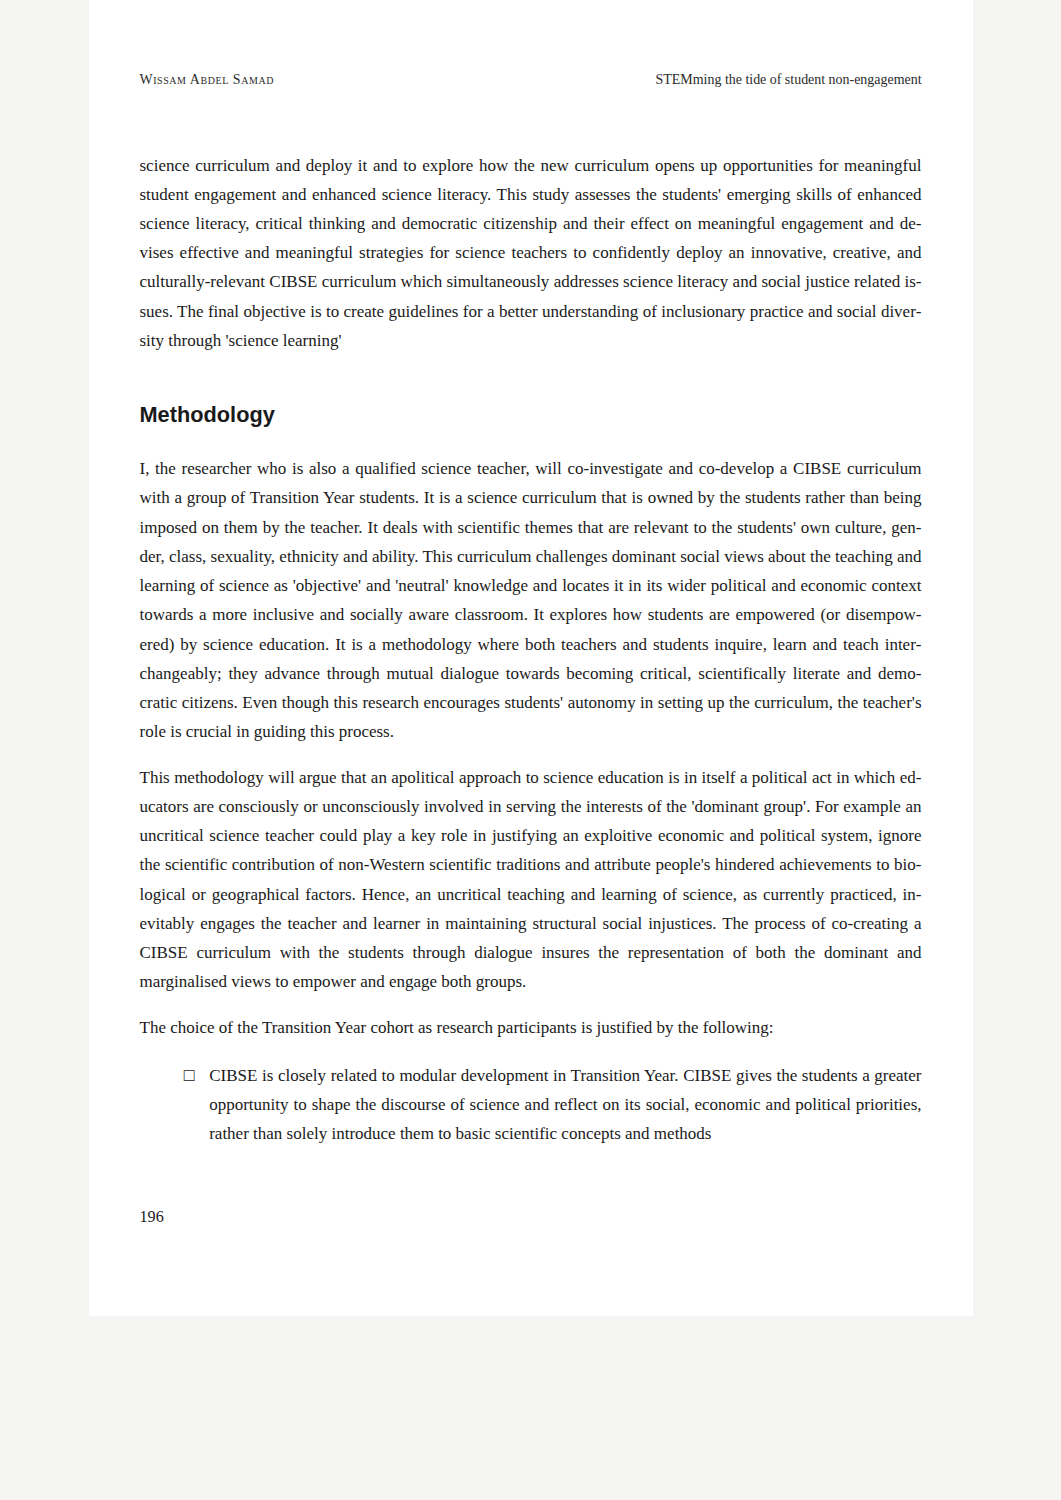Wissam Abdel Samad STEMming the tide of student non-engagement
science curriculum and deploy it and to explore how the new curriculum opens up opportunities for meaningful student engagement and enhanced science literacy. This study assesses the students' emerging skills of enhanced science literacy, critical thinking and democratic citizenship and their effect on meaningful engagement and devises effective and meaningful strategies for science teachers to confidently deploy an innovative, creative, and culturally-relevant CIBSE curriculum which simultaneously addresses science literacy and social justice related issues. The final objective is to create guidelines for a better understanding of inclusionary practice and social diversity through 'science learning'
Methodology
I, the researcher who is also a qualified science teacher, will co-investigate and co-develop a CIBSE curriculum with a group of Transition Year students. It is a science curriculum that is owned by the students rather than being imposed on them by the teacher. It deals with scientific themes that are relevant to the students' own culture, gender, class, sexuality, ethnicity and ability. This curriculum challenges dominant social views about the teaching and learning of science as 'objective' and 'neutral' knowledge and locates it in its wider political and economic context towards a more inclusive and socially aware classroom. It explores how students are empowered (or disempowered) by science education. It is a methodology where both teachers and students inquire, learn and teach interchangeably; they advance through mutual dialogue towards becoming critical, scientifically literate and democratic citizens. Even though this research encourages students' autonomy in setting up the curriculum, the teacher's role is crucial in guiding this process.
This methodology will argue that an apolitical approach to science education is in itself a political act in which educators are consciously or unconsciously involved in serving the interests of the 'dominant group'. For example an uncritical science teacher could play a key role in justifying an exploitive economic and political system, ignore the scientific contribution of non-Western scientific traditions and attribute people's hindered achievements to biological or geographical factors. Hence, an uncritical teaching and learning of science, as currently practiced, inevitably engages the teacher and learner in maintaining structural social injustices. The process of co-creating a CIBSE curriculum with the students through dialogue insures the representation of both the dominant and marginalised views to empower and engage both groups.
The choice of the Transition Year cohort as research participants is justified by the following:
CIBSE is closely related to modular development in Transition Year. CIBSE gives the students a greater opportunity to shape the discourse of science and reflect on its social, economic and political priorities, rather than solely introduce them to basic scientific concepts and methods
196